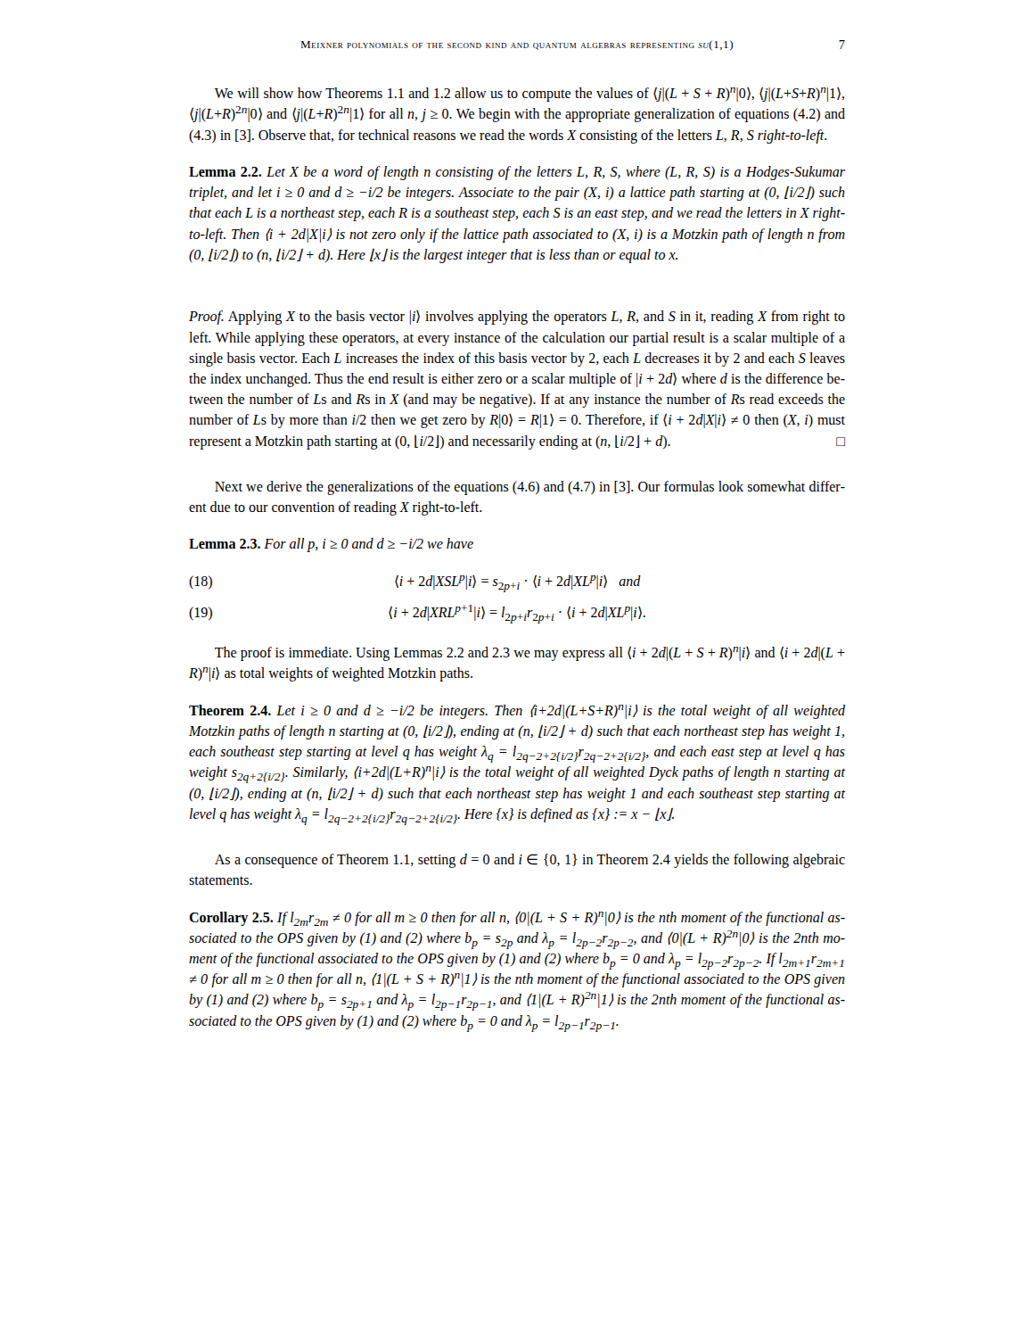Meixner polynomials of the second kind and quantum algebras representing su(1,1) 7
We will show how Theorems 1.1 and 1.2 allow us to compute the values of ⟨j|(L + S + R)n|0⟩, ⟨j|(L+S+R)n|1⟩, ⟨j|(L+R)2n|0⟩ and ⟨j|(L+R)2n|1⟩ for all n, j ≥ 0. We begin with the appropriate generalization of equations (4.2) and (4.3) in [3]. Observe that, for technical reasons we read the words X consisting of the letters L, R, S right-to-left.
Lemma 2.2. Let X be a word of length n consisting of the letters L, R, S, where (L, R, S) is a Hodges-Sukumar triplet, and let i ≥ 0 and d ≥ −i/2 be integers. Associate to the pair (X, i) a lattice path starting at (0, ⌊i/2⌋) such that each L is a northeast step, each R is a southeast step, each S is an east step, and we read the letters in X right-to-left. Then ⟨i + 2d|X|i⟩ is not zero only if the lattice path associated to (X, i) is a Motzkin path of length n from (0, ⌊i/2⌋) to (n, ⌊i/2⌋ + d). Here ⌊x⌋ is the largest integer that is less than or equal to x.
Proof. Applying X to the basis vector |i⟩ involves applying the operators L, R, and S in it, reading X from right to left. While applying these operators, at every instance of the calculation our partial result is a scalar multiple of a single basis vector. Each L increases the index of this basis vector by 2, each L decreases it by 2 and each S leaves the index unchanged. Thus the end result is either zero or a scalar multiple of |i + 2d⟩ where d is the difference between the number of Ls and Rs in X (and may be negative). If at any instance the number of Rs read exceeds the number of Ls by more than i/2 then we get zero by R|0⟩ = R|1⟩ = 0. Therefore, if ⟨i + 2d|X|i⟩ ≠ 0 then (X, i) must represent a Motzkin path starting at (0, ⌊i/2⌋) and necessarily ending at (n, ⌊i/2⌋ + d). □
Next we derive the generalizations of the equations (4.6) and (4.7) in [3]. Our formulas look somewhat different due to our convention of reading X right-to-left.
Lemma 2.3. For all p, i ≥ 0 and d ≥ −i/2 we have
(18) ⟨i + 2d|XSLp|i⟩ = s2p+i · ⟨i + 2d|XLp|i⟩ and
(19) ⟨i + 2d|XRLp+1|i⟩ = l2p+ir2p+i · ⟨i + 2d|XLp|i⟩.
The proof is immediate. Using Lemmas 2.2 and 2.3 we may express all ⟨i + 2d|(L + S + R)n|i⟩ and ⟨i + 2d|(L + R)n|i⟩ as total weights of weighted Motzkin paths.
Theorem 2.4. Let i ≥ 0 and d ≥ −i/2 be integers. Then ⟨i+2d|(L+S+R)n|i⟩ is the total weight of all weighted Motzkin paths of length n starting at (0, ⌊i/2⌋), ending at (n, ⌊i/2⌋ + d) such that each northeast step has weight 1, each southeast step starting at level q has weight λq = l2q−2+2{i/2}r2q−2+2{i/2}, and each east step at level q has weight s2q+2{i/2}. Similarly, ⟨i+2d|(L+R)n|i⟩ is the total weight of all weighted Dyck paths of length n starting at (0, ⌊i/2⌋), ending at (n, ⌊i/2⌋ + d) such that each northeast step has weight 1 and each southeast step starting at level q has weight λq = l2q−2+2{i/2}r2q−2+2{i/2}. Here {x} is defined as {x} := x − ⌊x⌋.
As a consequence of Theorem 1.1, setting d = 0 and i ∈ {0, 1} in Theorem 2.4 yields the following algebraic statements.
Corollary 2.5. If l2mr2m ≠ 0 for all m ≥ 0 then for all n, ⟨0|(L + S + R)n|0⟩ is the nth moment of the functional associated to the OPS given by (1) and (2) where bp = s2p and λp = l2p−2r2p−2, and ⟨0|(L + R)2n|0⟩ is the 2nth moment of the functional associated to the OPS given by (1) and (2) where bp = 0 and λp = l2p−2r2p−2. If l2m+1r2m+1 ≠ 0 for all m ≥ 0 then for all n, ⟨1|(L + S + R)n|1⟩ is the nth moment of the functional associated to the OPS given by (1) and (2) where bp = s2p+1 and λp = l2p−1r2p−1, and ⟨1|(L + R)2n|1⟩ is the 2nth moment of the functional associated to the OPS given by (1) and (2) where bp = 0 and λp = l2p−1r2p−1.